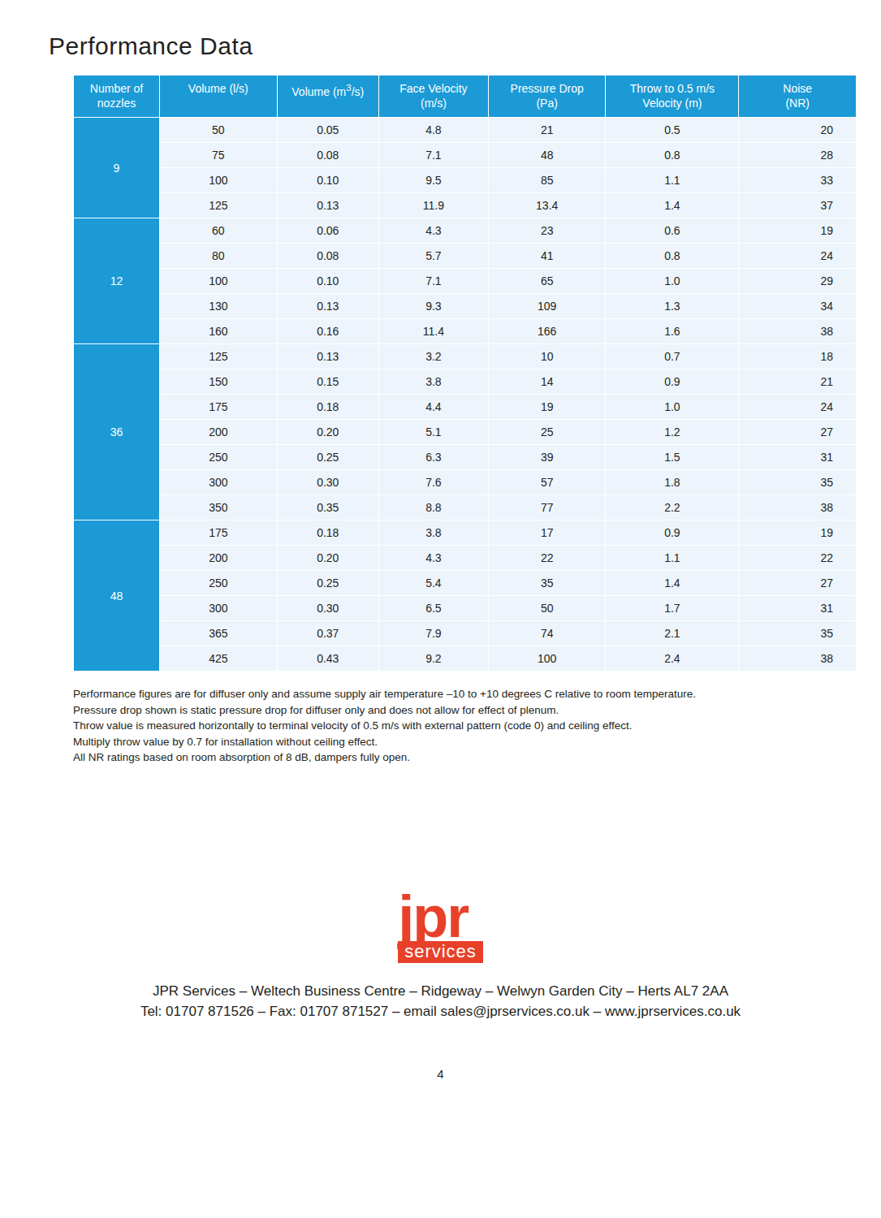Performance Data
| Number of nozzles | Volume (l/s) | Volume (m 3 /s) | Face Velocity (m/s) | Pressure Drop (Pa) | Throw to 0.5 m/s Velocity (m) | Noise (NR) |
| --- | --- | --- | --- | --- | --- | --- |
| 9 | 50 | 0.05 | 4.8 | 21 | 0.5 | 20 |
| 75 | 0.08 | 7.1 | 48 | 0.8 | 28 |
| 100 | 0.10 | 9.5 | 85 | 1.1 | 33 |
| 125 | 0.13 | 11.9 | 13.4 | 1.4 | 37 |
| 12 | 60 | 0.06 | 4.3 | 23 | 0.6 | 19 |
| 80 | 0.08 | 5.7 | 41 | 0.8 | 24 |
| 100 | 0.10 | 7.1 | 65 | 1.0 | 29 |
| 130 | 0.13 | 9.3 | 109 | 1.3 | 34 |
| 160 | 0.16 | 11.4 | 166 | 1.6 | 38 |
| 36 | 125 | 0.13 | 3.2 | 10 | 0.7 | 18 |
| 150 | 0.15 | 3.8 | 14 | 0.9 | 21 |
| 175 | 0.18 | 4.4 | 19 | 1.0 | 24 |
| 200 | 0.20 | 5.1 | 25 | 1.2 | 27 |
| 250 | 0.25 | 6.3 | 39 | 1.5 | 31 |
| 300 | 0.30 | 7.6 | 57 | 1.8 | 35 |
| 350 | 0.35 | 8.8 | 77 | 2.2 | 38 |
| 48 | 175 | 0.18 | 3.8 | 17 | 0.9 | 19 |
| 200 | 0.20 | 4.3 | 22 | 1.1 | 22 |
| 250 | 0.25 | 5.4 | 35 | 1.4 | 27 |
| 300 | 0.30 | 6.5 | 50 | 1.7 | 31 |
| 365 | 0.37 | 7.9 | 74 | 2.1 | 35 |
| 425 | 0.43 | 9.2 | 100 | 2.4 | 38 |
Performance figures are for diffuser only and assume supply air temperature –10 to +10 degrees C relative to room temperature.
Pressure drop shown is static pressure drop for diffuser only and does not allow for effect of plenum.
Throw value is measured horizontally to terminal velocity of 0.5 m/s with external pattern (code 0) and ceiling effect.
Multiply throw value by 0.7 for installation without ceiling effect.
All NR ratings based on room absorption of 8 dB, dampers fully open.
jpr services
JPR Services – Weltech Business Centre – Ridgeway – Welwyn Garden City – Herts AL7 2AA
Tel: 01707 871526 – Fax: 01707 871527 – email sales@jprservices.co.uk – www.jprservices.co.uk
4